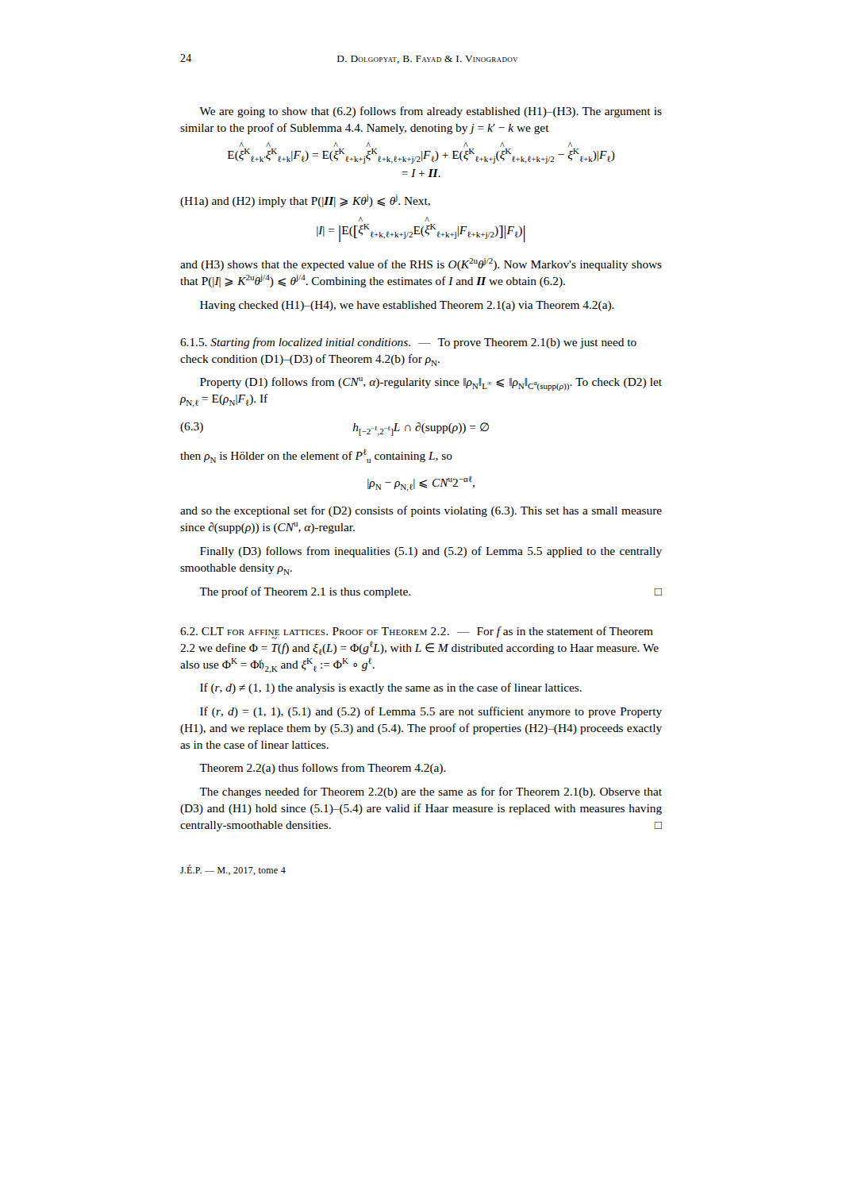24 D. Dolgopyat, B. Fayad & I. Vinogradov
We are going to show that (6.2) follows from already established (H1)–(H3). The argument is similar to the proof of Sublemma 4.4. Namely, denoting by j = k′ − k we get
E(^ξKℓ+k′^ξKℓ+k|Fℓ) = E(^ξKℓ+k+j^ξKℓ+k,ℓ+k+j/2|Fℓ) + E(^ξKℓ+k+j(^ξKℓ+k,ℓ+k+j/2 − ^ξKℓ+k)|Fℓ) = I + II.
(H1a) and (H2) imply that P(|II| ⩾ Kθj) ⩽ θj. Next,
|I| = |E([^ξKℓ+k,ℓ+k+j/2E(^ξKℓ+k+j|Fℓ+k+j/2)]|Fℓ)|
and (H3) shows that the expected value of the RHS is O(K2uθj/2). Now Markov's inequality shows that P(|I| ⩾ K2uθj/4) ⩽ θj/4. Combining the estimates of I and II we obtain (6.2).
Having checked (H1)–(H4), we have established Theorem 2.1(a) via Theorem 4.2(a).
6.1.5. Starting from localized initial conditions. — To prove Theorem 2.1(b) we just need to check condition (D1)–(D3) of Theorem 4.2(b) for ρN.
Property (D1) follows from (CNu, α)-regularity since ‖ρN‖L∞ ⩽ ‖ρN‖Cα(supp(ρ)). To check (D2) let ρN,ℓ = E(ρN|Fℓ). If
(6.3) h[−2−ℓ,2−ℓ]L ∩ ∂(supp(ρ)) = ∅
then ρN is Hölder on the element of Pℓu containing L, so
|ρN − ρN,ℓ| ⩽ CNu2−αℓ,
and so the exceptional set for (D2) consists of points violating (6.3). This set has a small measure since ∂(supp(ρ)) is (CNu, α)-regular.
Finally (D3) follows from inequalities (5.1) and (5.2) of Lemma 5.5 applied to the centrally smoothable density ρN.
The proof of Theorem 2.1 is thus complete. □
6.2. CLT for affine lattices. Proof of Theorem 2.2. — For f as in the statement of Theorem 2.2 we define Φ = ~T(f) and ξℓ(L) = Φ(gℓL), with L ∈ M distributed according to Haar measure. We also use ΦK = Φ𝔥2,K and ξKℓ := ΦK ∘ gℓ.
If (r, d) ≠ (1, 1) the analysis is exactly the same as in the case of linear lattices.
If (r, d) = (1, 1), (5.1) and (5.2) of Lemma 5.5 are not sufficient anymore to prove Property (H1), and we replace them by (5.3) and (5.4). The proof of properties (H2)–(H4) proceeds exactly as in the case of linear lattices.
Theorem 2.2(a) thus follows from Theorem 4.2(a).
The changes needed for Theorem 2.2(b) are the same as for for Theorem 2.1(b). Observe that (D3) and (H1) hold since (5.1)–(5.4) are valid if Haar measure is replaced with measures having centrally-smoothable densities. □
J.É.P. — M., 2017, tome 4